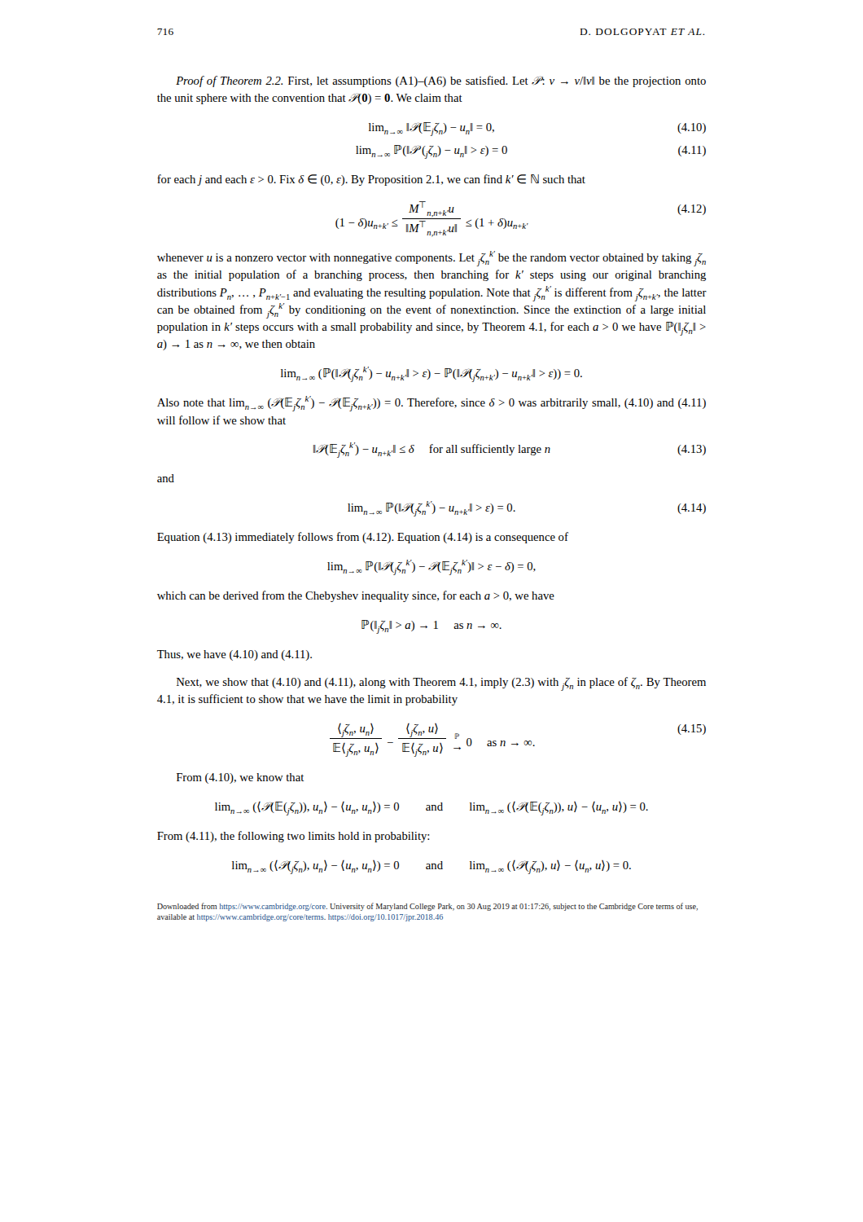716 D. DOLGOPYAT ET AL.
Proof of Theorem 2.2. First, let assumptions (A1)–(A6) be satisfied. Let 𝒫 : v → v/‖v‖ be the projection onto the unit sphere with the convention that 𝒫(0) = 0. We claim that
limn→∞ ‖𝒫(𝔼jζn) − un‖ = 0, (4.10)
limn→∞ ℙ(‖𝒫 (jζn) − un‖ > ε) = 0 (4.11)
for each j and each ε > 0. Fix δ ∈ (0, ε). By Proposition 2.1, we can find k′ ∈ ℕ such that
(1 − δ)un+k′ ≤ M⊤n,n+k′u‖M⊤n,n+k′u‖ ≤ (1 + δ)un+k′ (4.12)
whenever u is a nonzero vector with nonnegative components. Let jζnk′ be the random vector obtained by taking jζn as the initial population of a branching process, then branching for k′ steps using our original branching distributions Pn, … , Pn+k′−1 and evaluating the resulting population. Note that jζnk′ is different from jζn+k′, the latter can be obtained from jζnk′ by conditioning on the event of nonextinction. Since the extinction of a large initial population in k′ steps occurs with a small probability and since, by Theorem 4.1, for each a > 0 we have ℙ(‖jζn‖ > a) → 1 as n → ∞, we then obtain
limn→∞ (ℙ(‖𝒫(jζnk′) − un+k′‖ > ε) − ℙ(‖𝒫(jζn+k′) − un+k′‖ > ε)) = 0.
Also note that limn→∞ (𝒫(𝔼jζnk′) − 𝒫(𝔼jζn+k′)) = 0. Therefore, since δ > 0 was arbitrarily small, (4.10) and (4.11) will follow if we show that
‖𝒫(𝔼jζnk′) − un+k′‖ ≤ δ for all sufficiently large n (4.13)
and
limn→∞ ℙ(‖𝒫(jζnk′) − un+k′‖ > ε) = 0. (4.14)
Equation (4.13) immediately follows from (4.12). Equation (4.14) is a consequence of
limn→∞ ℙ(‖𝒫(jζnk′) − 𝒫(𝔼jζnk′)‖ > ε − δ) = 0,
which can be derived from the Chebyshev inequality since, for each a > 0, we have
ℙ(‖jζn‖ > a) → 1 as n → ∞.
Thus, we have (4.10) and (4.11).
Next, we show that (4.10) and (4.11), along with Theorem 4.1, imply (2.3) with jζn in place of ζn. By Theorem 4.1, it is sufficient to show that we have the limit in probability
⟨jζn, un⟩𝔼⟨jζn, un⟩ − ⟨jζn, u⟩𝔼⟨jζn, u⟩ ℙ→ 0 as n → ∞. (4.15)
From (4.10), we know that
limn→∞ (⟨𝒫(𝔼(jζn)), un⟩ − ⟨un, un⟩) = 0 and limn→∞ (⟨𝒫(𝔼(jζn)), u⟩ − ⟨un, u⟩) = 0.
From (4.11), the following two limits hold in probability:
limn→∞ (⟨𝒫(jζn), un⟩ − ⟨un, un⟩) = 0 and limn→∞ (⟨𝒫(jζn), u⟩ − ⟨un, u⟩) = 0.
Downloaded from https://www.cambridge.org/core. University of Maryland College Park, on 30 Aug 2019 at 01:17:26, subject to the Cambridge Core terms of use, available at https://www.cambridge.org/core/terms. https://doi.org/10.1017/jpr.2018.46